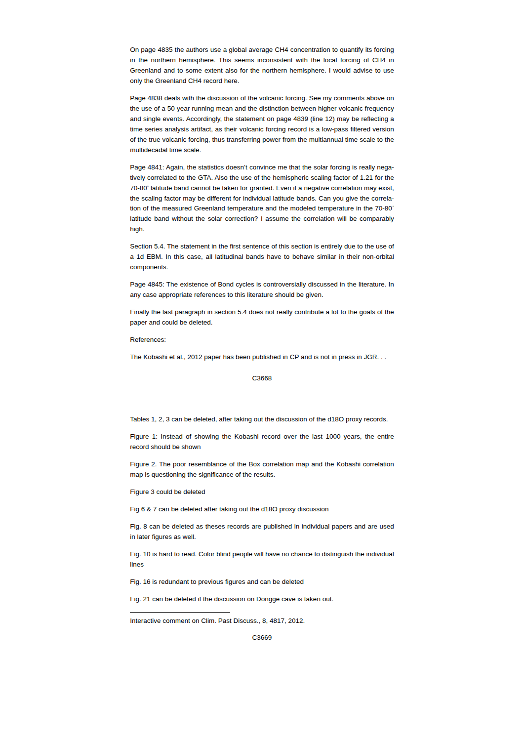On page 4835 the authors use a global average CH4 concentration to quantify its forcing in the northern hemisphere. This seems inconsistent with the local forcing of CH4 in Greenland and to some extent also for the northern hemisphere. I would advise to use only the Greenland CH4 record here.
Page 4838 deals with the discussion of the volcanic forcing. See my comments above on the use of a 50 year running mean and the distinction between higher volcanic frequency and single events. Accordingly, the statement on page 4839 (line 12) may be reflecting a time series analysis artifact, as their volcanic forcing record is a low-pass filtered version of the true volcanic forcing, thus transferring power from the multiannual time scale to the multidecadal time scale.
Page 4841: Again, the statistics doesn’t convince me that the solar forcing is really negatively correlated to the GTA. Also the use of the hemispheric scaling factor of 1.21 for the 70-80◦ latitude band cannot be taken for granted. Even if a negative correlation may exist, the scaling factor may be different for individual latitude bands. Can you give the correlation of the measured Greenland temperature and the modeled temperature in the 70-80◦ latitude band without the solar correction? I assume the correlation will be comparably high.
Section 5.4. The statement in the first sentence of this section is entirely due to the use of a 1d EBM. In this case, all latitudinal bands have to behave similar in their non-orbital components.
Page 4845: The existence of Bond cycles is controversially discussed in the literature. In any case appropriate references to this literature should be given.
Finally the last paragraph in section 5.4 does not really contribute a lot to the goals of the paper and could be deleted.
References:
The Kobashi et al., 2012 paper has been published in CP and is not in press in JGR. . .
C3668
Tables 1, 2, 3 can be deleted, after taking out the discussion of the d18O proxy records.
Figure 1: Instead of showing the Kobashi record over the last 1000 years, the entire record should be shown
Figure 2. The poor resemblance of the Box correlation map and the Kobashi correlation map is questioning the significance of the results.
Figure 3 could be deleted
Fig 6 & 7 can be deleted after taking out the d18O proxy discussion
Fig. 8 can be deleted as theses records are published in individual papers and are used in later figures as well.
Fig. 10 is hard to read. Color blind people will have no chance to distinguish the individual lines
Fig. 16 is redundant to previous figures and can be deleted
Fig. 21 can be deleted if the discussion on Dongge cave is taken out.
Interactive comment on Clim. Past Discuss., 8, 4817, 2012.
C3669